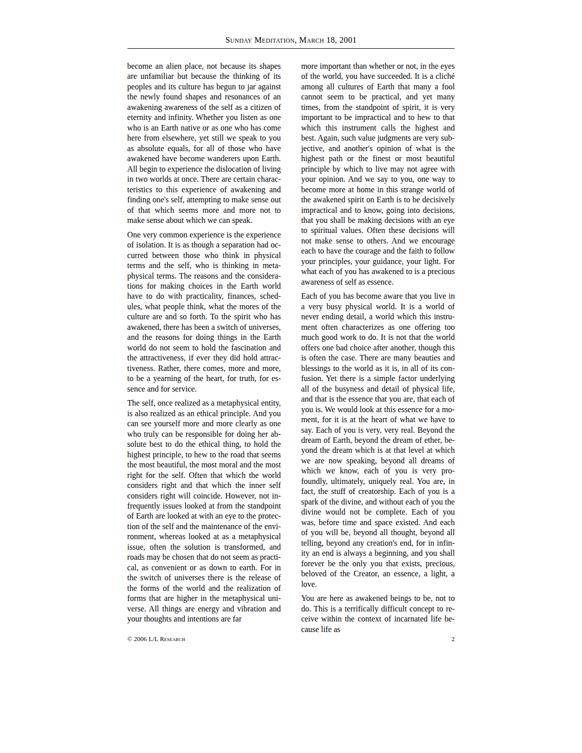Sunday Meditation, March 18, 2001
become an alien place, not because its shapes are unfamiliar but because the thinking of its peoples and its culture has begun to jar against the newly found shapes and resonances of an awakening awareness of the self as a citizen of eternity and infinity. Whether you listen as one who is an Earth native or as one who has come here from elsewhere, yet still we speak to you as absolute equals, for all of those who have awakened have become wanderers upon Earth. All begin to experience the dislocation of living in two worlds at once. There are certain characteristics to this experience of awakening and finding one's self, attempting to make sense out of that which seems more and more not to make sense about which we can speak.
One very common experience is the experience of isolation. It is as though a separation had occurred between those who think in physical terms and the self, who is thinking in metaphysical terms. The reasons and the considerations for making choices in the Earth world have to do with practicality, finances, schedules, what people think, what the mores of the culture are and so forth. To the spirit who has awakened, there has been a switch of universes, and the reasons for doing things in the Earth world do not seem to hold the fascination and the attractiveness, if ever they did hold attractiveness. Rather, there comes, more and more, to be a yearning of the heart, for truth, for essence and for service.
The self, once realized as a metaphysical entity, is also realized as an ethical principle. And you can see yourself more and more clearly as one who truly can be responsible for doing her absolute best to do the ethical thing, to hold the highest principle, to hew to the road that seems the most beautiful, the most moral and the most right for the self. Often that which the world considers right and that which the inner self considers right will coincide. However, not infrequently issues looked at from the standpoint of Earth are looked at with an eye to the protection of the self and the maintenance of the environment, whereas looked at as a metaphysical issue, often the solution is transformed, and roads may be chosen that do not seem as practical, as convenient or as down to earth. For in the switch of universes there is the release of the forms of the world and the realization of forms that are higher in the metaphysical universe. All things are energy and vibration and your thoughts and intentions are far
more important than whether or not, in the eyes of the world, you have succeeded. It is a cliché among all cultures of Earth that many a fool cannot seem to be practical, and yet many times, from the standpoint of spirit, it is very important to be impractical and to hew to that which this instrument calls the highest and best. Again, such value judgments are very subjective, and another's opinion of what is the highest path or the finest or most beautiful principle by which to live may not agree with your opinion. And we say to you, one way to become more at home in this strange world of the awakened spirit on Earth is to be decisively impractical and to know, going into decisions, that you shall be making decisions with an eye to spiritual values. Often these decisions will not make sense to others. And we encourage each to have the courage and the faith to follow your principles, your guidance, your light. For what each of you has awakened to is a precious awareness of self as essence.
Each of you has become aware that you live in a very busy physical world. It is a world of never ending detail, a world which this instrument often characterizes as one offering too much good work to do. It is not that the world offers one bad choice after another, though this is often the case. There are many beauties and blessings to the world as it is, in all of its confusion. Yet there is a simple factor underlying all of the busyness and detail of physical life, and that is the essence that you are, that each of you is. We would look at this essence for a moment, for it is at the heart of what we have to say. Each of you is very, very real. Beyond the dream of Earth, beyond the dream of ether, beyond the dream which is at that level at which we are now speaking, beyond all dreams of which we know, each of you is very profoundly, ultimately, uniquely real. You are, in fact, the stuff of creatorship. Each of you is a spark of the divine, and without each of you the divine would not be complete. Each of you was, before time and space existed. And each of you will be, beyond all thought, beyond all telling, beyond any creation's end, for in infinity an end is always a beginning, and you shall forever be the only you that exists, precious, beloved of the Creator, an essence, a light, a love.
You are here as awakened beings to be, not to do. This is a terrifically difficult concept to receive within the context of incarnated life because life as
© 2006 L/L Research 2